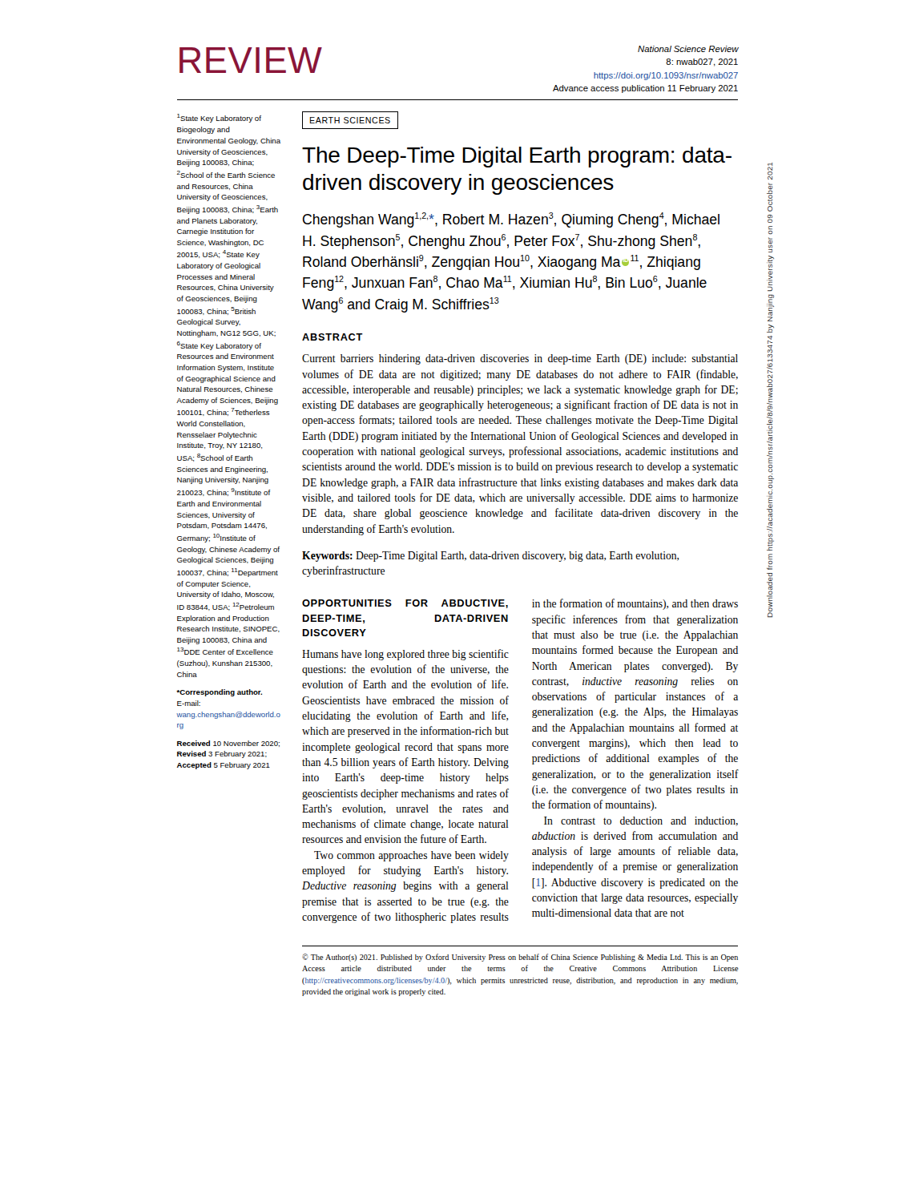Downloaded from https://academic.oup.com/nsr/article/8/9/nwab027/6133474 by Nanjing University user on 09 October 2021
REVIEW
National Science Review
8: nwab027, 2021
https://doi.org/10.1093/nsr/nwab027
Advance access publication 11 February 2021
1State Key Laboratory of Biogeology and Environmental Geology, China University of Geosciences, Beijing 100083, China; 2School of the Earth Science and Resources, China University of Geosciences, Beijing 100083, China; 3Earth and Planets Laboratory, Carnegie Institution for Science, Washington, DC 20015, USA; 4State Key Laboratory of Geological Processes and Mineral Resources, China University of Geosciences, Beijing 100083, China; 5British Geological Survey, Nottingham, NG12 5GG, UK; 6State Key Laboratory of Resources and Environment Information System, Institute of Geographical Science and Natural Resources, Chinese Academy of Sciences, Beijing 100101, China; 7Tetherless World Constellation, Rensselaer Polytechnic Institute, Troy, NY 12180, USA; 8School of Earth Sciences and Engineering, Nanjing University, Nanjing 210023, China; 9Institute of Earth and Environmental Sciences, University of Potsdam, Potsdam 14476, Germany; 10Institute of Geology, Chinese Academy of Geological Sciences, Beijing 100037, China; 11Department of Computer Science, University of Idaho, Moscow, ID 83844, USA; 12Petroleum Exploration and Production Research Institute, SINOPEC, Beijing 100083, China and 13DDE Center of Excellence (Suzhou), Kunshan 215300, China
*Corresponding author.
E-mail:
wang.chengshan@ddeworld.org
Received 10 November 2020; Revised 3 February 2021; Accepted 5 February 2021
EARTH SCIENCES
The Deep-Time Digital Earth program: data-driven discovery in geosciences
Chengshan Wang1,2,*, Robert M. Hazen3, Qiuming Cheng4, Michael H. Stephenson5, Chenghu Zhou6, Peter Fox7, Shu-zhong Shen8, Roland Oberhänsli9, Zengqian Hou10, Xiaogang Ma11, Zhiqiang Feng12, Junxuan Fan8, Chao Ma11, Xiumian Hu8, Bin Luo6, Juanle Wang6 and Craig M. Schiffries13
ABSTRACT
Current barriers hindering data-driven discoveries in deep-time Earth (DE) include: substantial volumes of DE data are not digitized; many DE databases do not adhere to FAIR (findable, accessible, interoperable and reusable) principles; we lack a systematic knowledge graph for DE; existing DE databases are geographically heterogeneous; a significant fraction of DE data is not in open-access formats; tailored tools are needed. These challenges motivate the Deep-Time Digital Earth (DDE) program initiated by the International Union of Geological Sciences and developed in cooperation with national geological surveys, professional associations, academic institutions and scientists around the world. DDE's mission is to build on previous research to develop a systematic DE knowledge graph, a FAIR data infrastructure that links existing databases and makes dark data visible, and tailored tools for DE data, which are universally accessible. DDE aims to harmonize DE data, share global geoscience knowledge and facilitate data-driven discovery in the understanding of Earth's evolution.
Keywords: Deep-Time Digital Earth, data-driven discovery, big data, Earth evolution, cyberinfrastructure
OPPORTUNITIES FOR ABDUCTIVE, DEEP-TIME, DATA-DRIVEN DISCOVERY
Humans have long explored three big scientific questions: the evolution of the universe, the evolution of Earth and the evolution of life. Geoscientists have embraced the mission of elucidating the evolution of Earth and life, which are preserved in the information-rich but incomplete geological record that spans more than 4.5 billion years of Earth history. Delving into Earth's deep-time history helps geoscientists decipher mechanisms and rates of Earth's evolution, unravel the rates and mechanisms of climate change, locate natural resources and envision the future of Earth.
Two common approaches have been widely employed for studying Earth's history. Deductive reasoning begins with a general premise that is asserted to be true (e.g. the convergence of two lithospheric plates results in the formation of mountains), and then draws specific inferences from that generalization that must also be true (i.e. the Appalachian mountains formed because the European and North American plates converged). By contrast, inductive reasoning relies on observations of particular instances of a generalization (e.g. the Alps, the Himalayas and the Appalachian mountains all formed at convergent margins), which then lead to predictions of additional examples of the generalization, or to the generalization itself (i.e. the convergence of two plates results in the formation of mountains).
In contrast to deduction and induction, abduction is derived from accumulation and analysis of large amounts of reliable data, independently of a premise or generalization [1]. Abductive discovery is predicated on the conviction that large data resources, especially multi-dimensional data that are not
© The Author(s) 2021. Published by Oxford University Press on behalf of China Science Publishing & Media Ltd. This is an Open Access article distributed under the terms of the Creative Commons Attribution License (http://creativecommons.org/licenses/by/4.0/), which permits unrestricted reuse, distribution, and reproduction in any medium, provided the original work is properly cited.